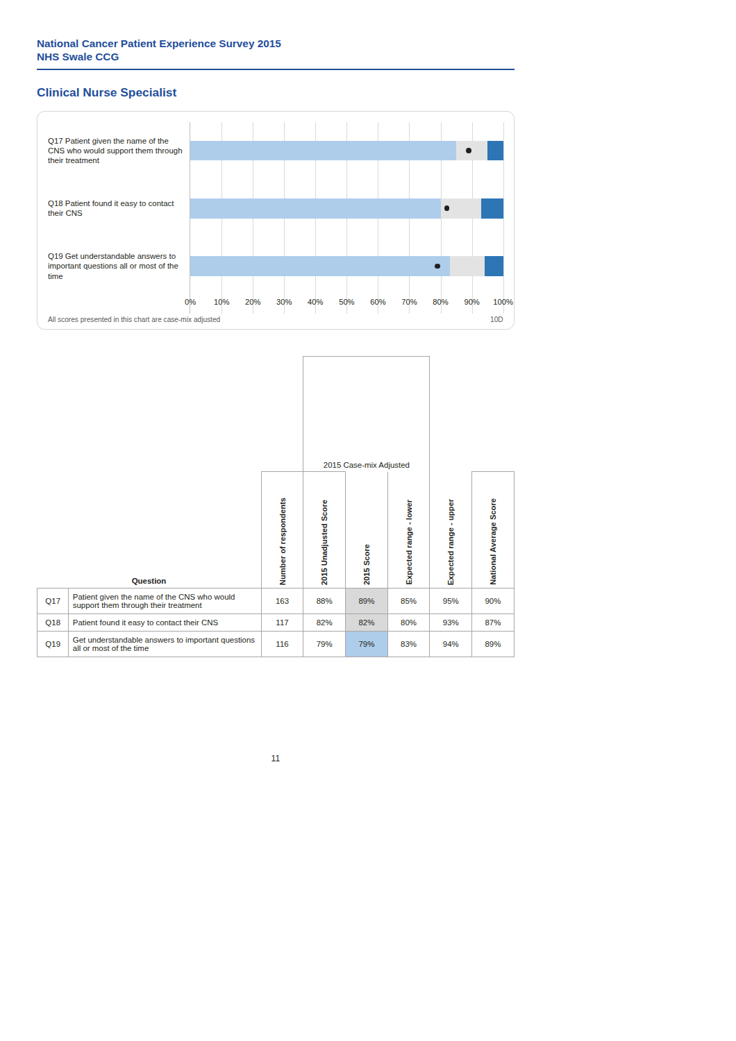National Cancer Patient Experience Survey 2015
NHS Swale CCG
Clinical Nurse Specialist
Q17 Patient given the name of the CNS who would support them through their treatment
Q18 Patient found it easy to contact their CNS
Q19 Get understandable answers to important questions all or most of the time
0% 10% 20% 30% 40% 50% 60% 70% 80% 90% 100%
All scores presented in this chart are case-mix adjusted
10D
| | | 2015 Case-mix Adjusted | |
| --- | --- | --- | --- |
| Question | Number of respondents | 2015 Unadjusted Score | 2015 Score | Expected range - lower | Expected range - upper | National Average Score |
| Q17 | Patient given the name of the CNS who would support them through their treatment | 163 | 88% | 89% | 85% | 95% | 90% |
| Q18 | Patient found it easy to contact their CNS | 117 | 82% | 82% | 80% | 93% | 87% |
| Q19 | Get understandable answers to important questions all or most of the time | 116 | 79% | 79% | 83% | 94% | 89% |
11